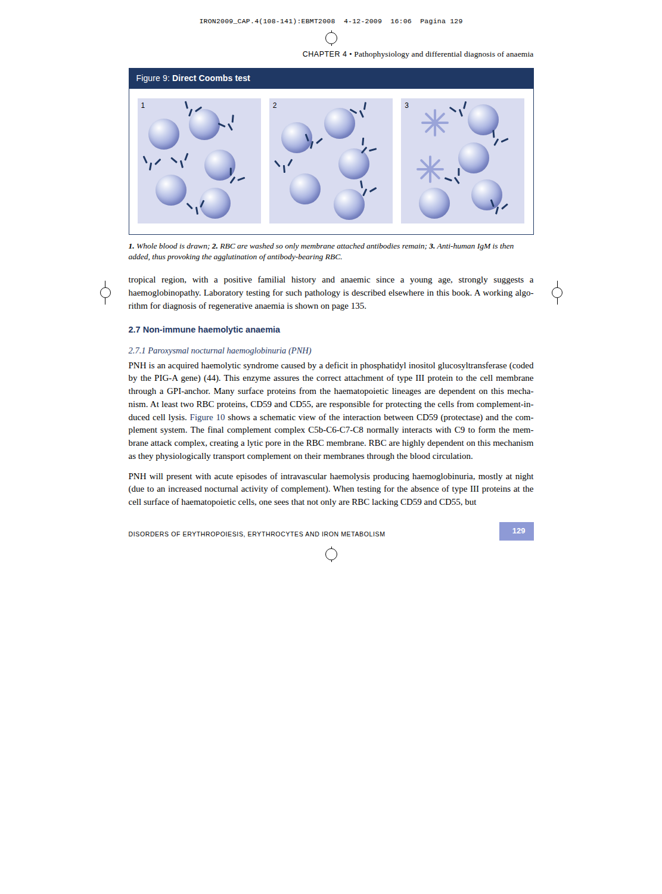IRON2009_CAP.4(108-141):EBMT2008 4-12-2009 16:06 Pagina 129
CHAPTER 4 • Pathophysiology and differential diagnosis of anaemia
Figure 9: Direct Coombs test
1
2
3
1. Whole blood is drawn; 2. RBC are washed so only membrane attached antibodies remain; 3. Anti-human IgM is then added, thus provoking the agglutination of antibody-bearing RBC.
tropical region, with a positive familial history and anaemic since a young age, strongly suggests a haemoglobinopathy. Laboratory testing for such pathology is described elsewhere in this book. A working algorithm for diagnosis of regenerative anaemia is shown on page 135.
2.7 Non-immune haemolytic anaemia
2.7.1 Paroxysmal nocturnal haemoglobinuria (PNH)
PNH is an acquired haemolytic syndrome caused by a deficit in phosphatidyl inositol glucosyltransferase (coded by the PIG-A gene) (44). This enzyme assures the correct attachment of type III protein to the cell membrane through a GPI-anchor. Many surface proteins from the haematopoietic lineages are dependent on this mechanism. At least two RBC proteins, CD59 and CD55, are responsible for protecting the cells from complement-induced cell lysis. Figure 10 shows a schematic view of the interaction between CD59 (protectase) and the complement system. The final complement complex C5b-C6-C7-C8 normally interacts with C9 to form the membrane attack complex, creating a lytic pore in the RBC membrane. RBC are highly dependent on this mechanism as they physiologically transport complement on their membranes through the blood circulation.
PNH will present with acute episodes of intravascular haemolysis producing haemoglobinuria, mostly at night (due to an increased nocturnal activity of complement). When testing for the absence of type III proteins at the cell surface of haematopoietic cells, one sees that not only are RBC lacking CD59 and CD55, but
DISORDERS OF ERYTHROPOIESIS, ERYTHROCYTES AND IRON METABOLISM
129